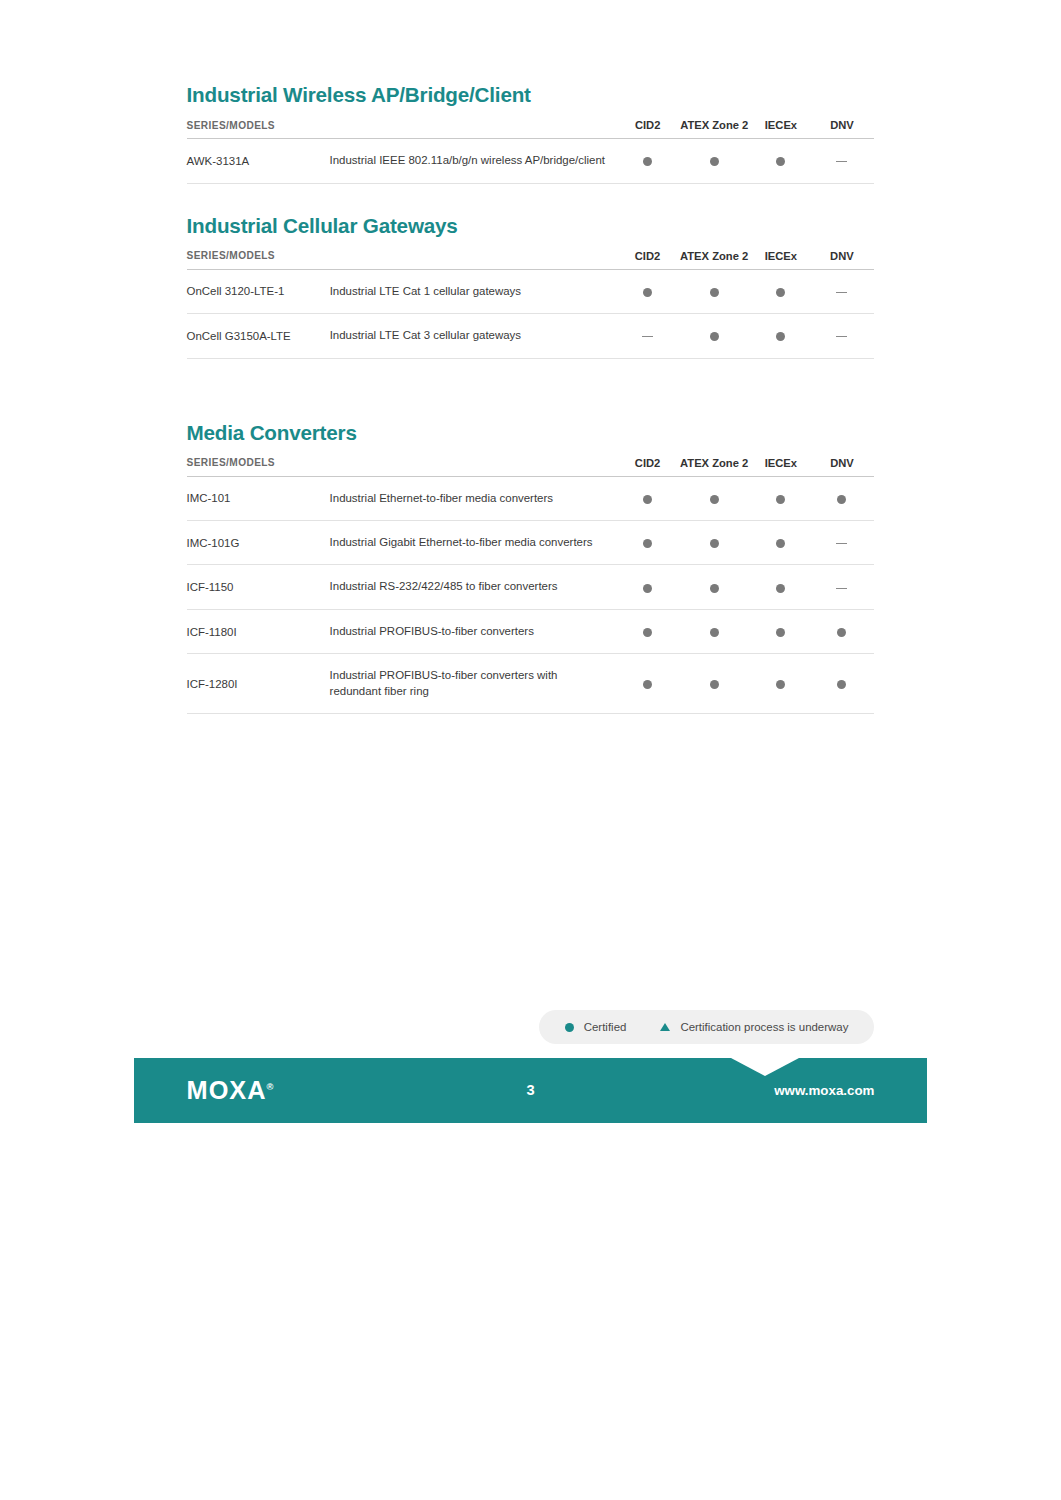Industrial Wireless AP/Bridge/Client
| SERIES/MODELS | | CID2 | ATEX Zone 2 | IECEx | DNV |
| --- | --- | --- | --- | --- | --- |
| AWK-3131A | Industrial IEEE 802.11a/b/g/n wireless AP/bridge/client | | | | |
Industrial Cellular Gateways
| SERIES/MODELS | | CID2 | ATEX Zone 2 | IECEx | DNV |
| --- | --- | --- | --- | --- | --- |
| OnCell 3120-LTE-1 | Industrial LTE Cat 1 cellular gateways | | | | |
| OnCell G3150A-LTE | Industrial LTE Cat 3 cellular gateways | | | | |
Media Converters
| SERIES/MODELS | | CID2 | ATEX Zone 2 | IECEx | DNV |
| --- | --- | --- | --- | --- | --- |
| IMC-101 | Industrial Ethernet-to-fiber media converters | | | | |
| IMC-101G | Industrial Gigabit Ethernet-to-fiber media converters | | | | |
| ICF-1150 | Industrial RS-232/422/485 to fiber converters | | | | |
| ICF-1180I | Industrial PROFIBUS-to-fiber converters | | | | |
| ICF-1280I | Industrial PROFIBUS-to-fiber converters with redundant fiber ring | | | | |
Certified Certification process is underway
MOXA®
3
www.moxa.com